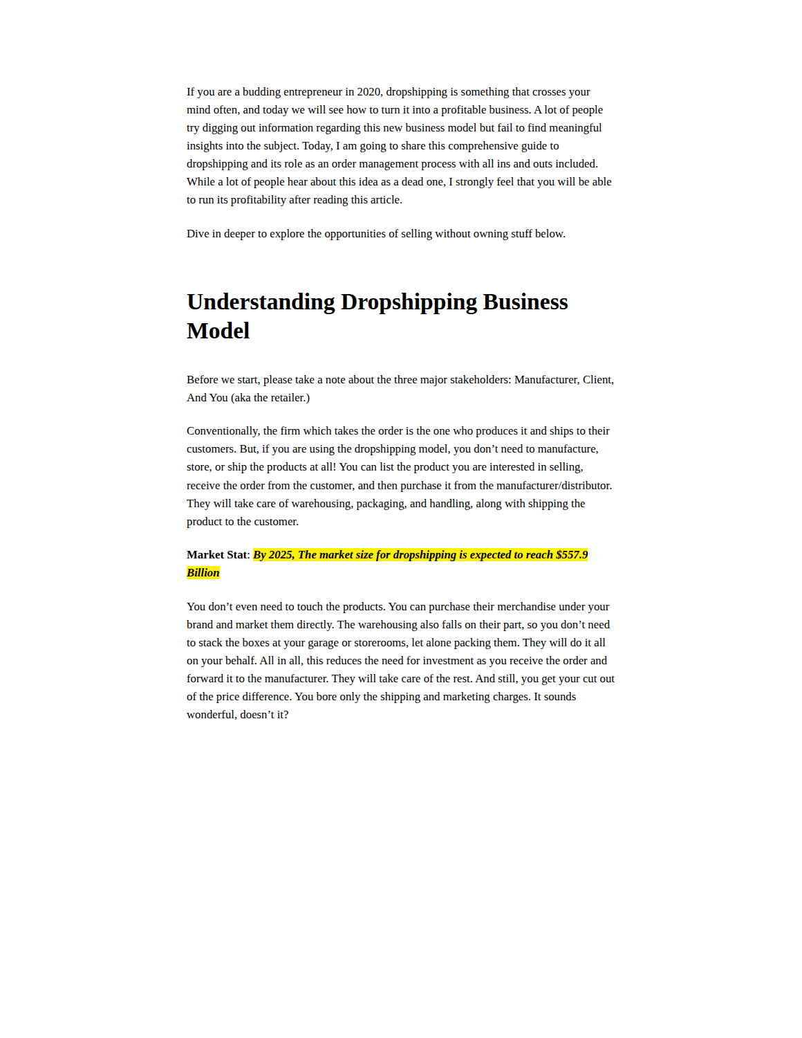If you are a budding entrepreneur in 2020, dropshipping is something that crosses your mind often, and today we will see how to turn it into a profitable business. A lot of people try digging out information regarding this new business model but fail to find meaningful insights into the subject. Today, I am going to share this comprehensive guide to dropshipping and its role as an order management process with all ins and outs included. While a lot of people hear about this idea as a dead one, I strongly feel that you will be able to run its profitability after reading this article.
Dive in deeper to explore the opportunities of selling without owning stuff below.
Understanding Dropshipping Business Model
Before we start, please take a note about the three major stakeholders: Manufacturer, Client, And You (aka the retailer.)
Conventionally, the firm which takes the order is the one who produces it and ships to their customers. But, if you are using the dropshipping model, you don’t need to manufacture, store, or ship the products at all! You can list the product you are interested in selling, receive the order from the customer, and then purchase it from the manufacturer/distributor. They will take care of warehousing, packaging, and handling, along with shipping the product to the customer.
Market Stat: By 2025, The market size for dropshipping is expected to reach $557.9 Billion
You don’t even need to touch the products. You can purchase their merchandise under your brand and market them directly. The warehousing also falls on their part, so you don’t need to stack the boxes at your garage or storerooms, let alone packing them. They will do it all on your behalf. All in all, this reduces the need for investment as you receive the order and forward it to the manufacturer. They will take care of the rest. And still, you get your cut out of the price difference. You bore only the shipping and marketing charges. It sounds wonderful, doesn’t it?